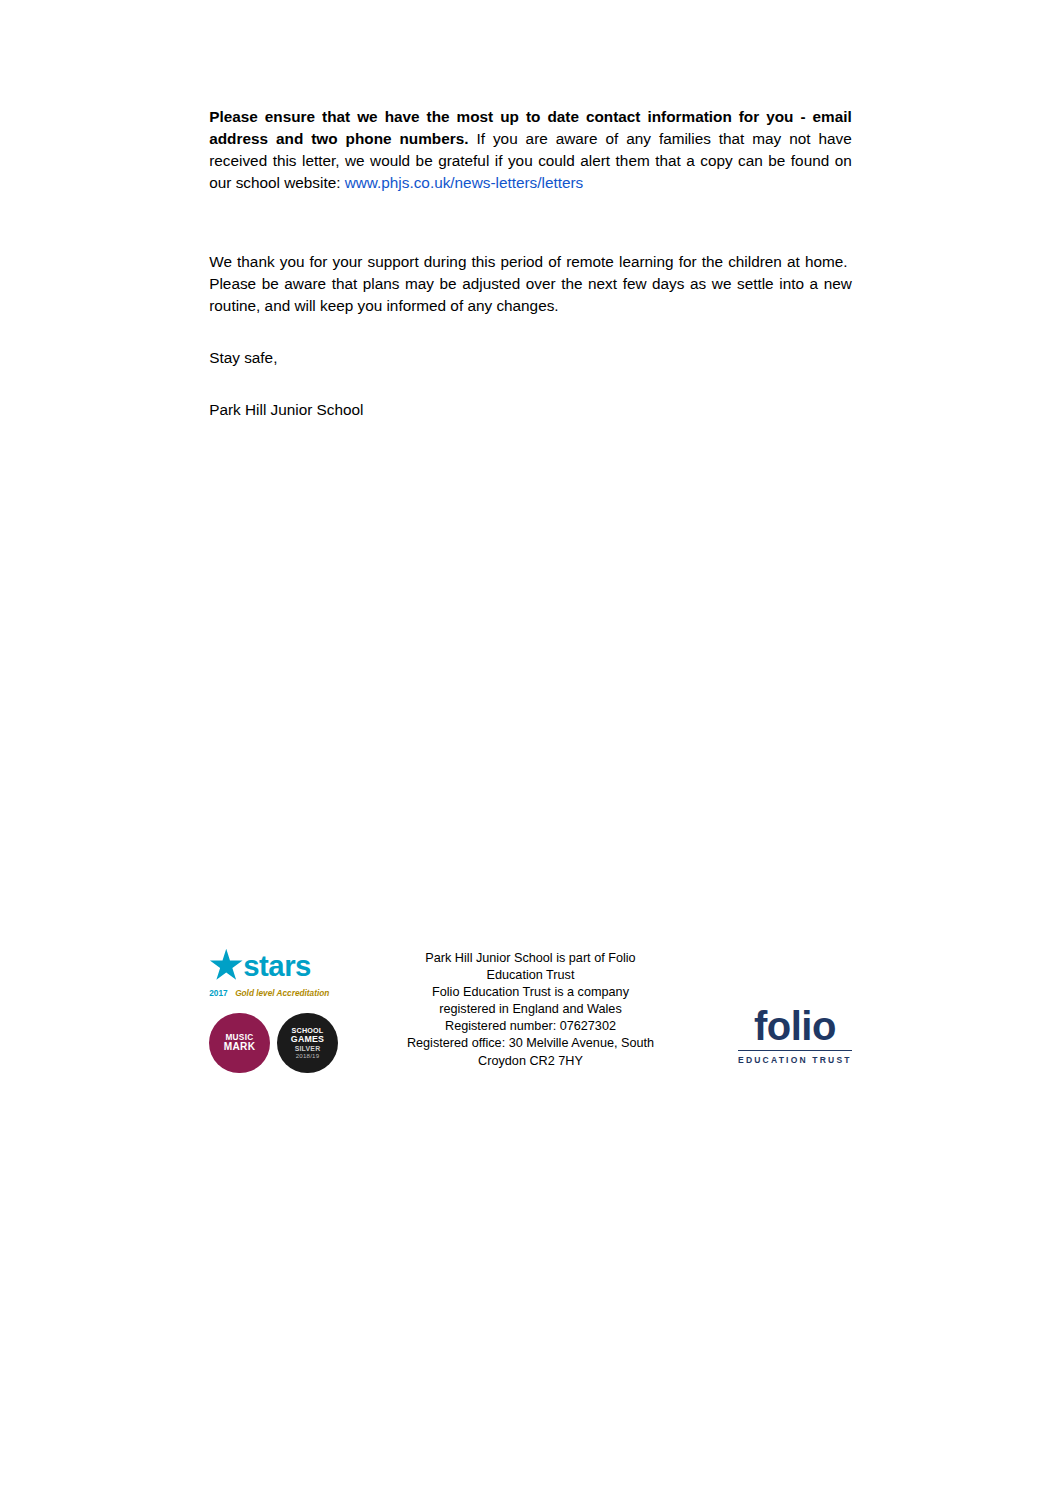Please ensure that we have the most up to date contact information for you - email address and two phone numbers. If you are aware of any families that may not have received this letter, we would be grateful if you could alert them that a copy can be found on our school website: www.phjs.co.uk/news-letters/letters
We thank you for your support during this period of remote learning for the children at home. Please be aware that plans may be adjusted over the next few days as we settle into a new routine, and will keep you informed of any changes.
Stay safe,
Park Hill Junior School
stars
2017 Gold level Accreditation
MUSIC
MARK
SCHOOL
GAMES
SILVER
2018/19
Park Hill Junior School is part of Folio Education Trust
Folio Education Trust is a company registered in England and Wales
Registered number: 07627302
Registered office: 30 Melville Avenue, South Croydon CR2 7HY
folio
EDUCATION TRUST